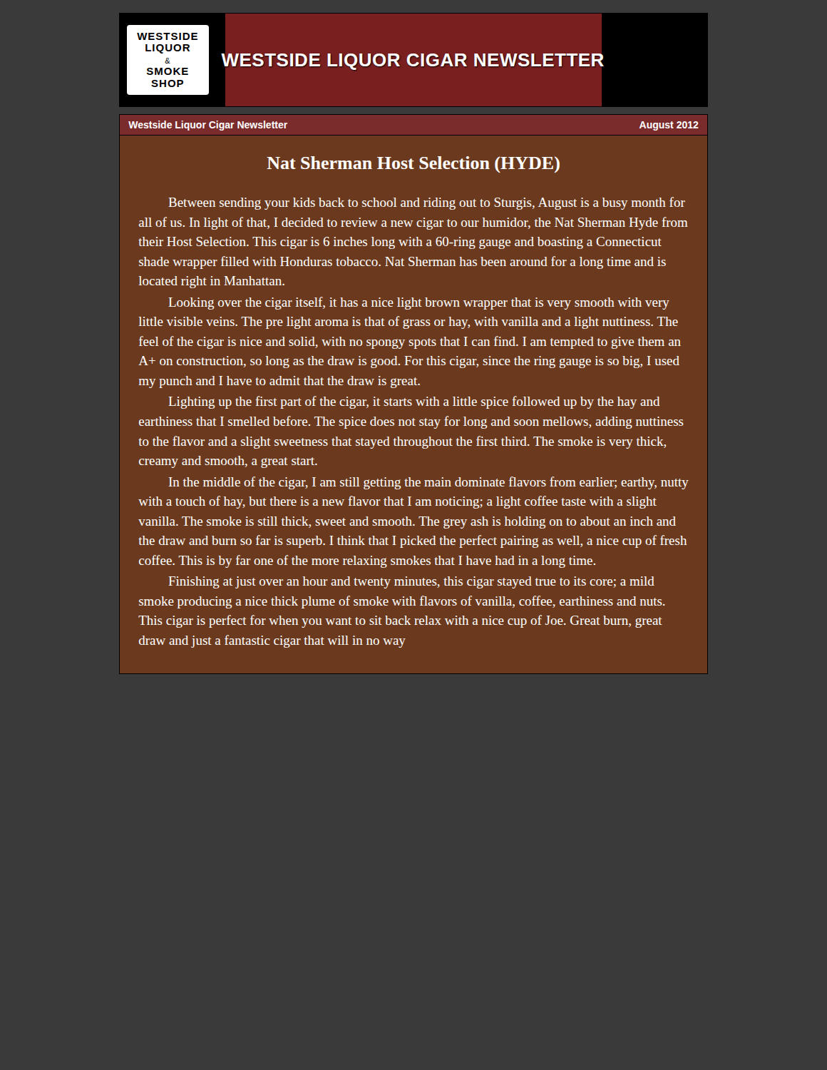WESTSIDE
LIQUOR
&
SMOKE
SHOP
WESTSIDE LIQUOR CIGAR NEWSLETTER
Westside Liquor Cigar Newsletter August 2012
Nat Sherman Host Selection (HYDE)
Between sending your kids back to school and riding out to Sturgis, August is a busy month for all of us. In light of that, I decided to review a new cigar to our humidor, the Nat Sherman Hyde from their Host Selection. This cigar is 6 inches long with a 60-ring gauge and boasting a Connecticut shade wrapper filled with Honduras tobacco. Nat Sherman has been around for a long time and is located right in Manhattan.
Looking over the cigar itself, it has a nice light brown wrapper that is very smooth with very little visible veins. The pre light aroma is that of grass or hay, with vanilla and a light nuttiness. The feel of the cigar is nice and solid, with no spongy spots that I can find. I am tempted to give them an A+ on construction, so long as the draw is good. For this cigar, since the ring gauge is so big, I used my punch and I have to admit that the draw is great.
Lighting up the first part of the cigar, it starts with a little spice followed up by the hay and earthiness that I smelled before. The spice does not stay for long and soon mellows, adding nuttiness to the flavor and a slight sweetness that stayed throughout the first third. The smoke is very thick, creamy and smooth, a great start.
In the middle of the cigar, I am still getting the main dominate flavors from earlier; earthy, nutty with a touch of hay, but there is a new flavor that I am noticing; a light coffee taste with a slight vanilla. The smoke is still thick, sweet and smooth. The grey ash is holding on to about an inch and the draw and burn so far is superb. I think that I picked the perfect pairing as well, a nice cup of fresh coffee. This is by far one of the more relaxing smokes that I have had in a long time.
Finishing at just over an hour and twenty minutes, this cigar stayed true to its core; a mild smoke producing a nice thick plume of smoke with flavors of vanilla, coffee, earthiness and nuts. This cigar is perfect for when you want to sit back relax with a nice cup of Joe. Great burn, great draw and just a fantastic cigar that will in no way